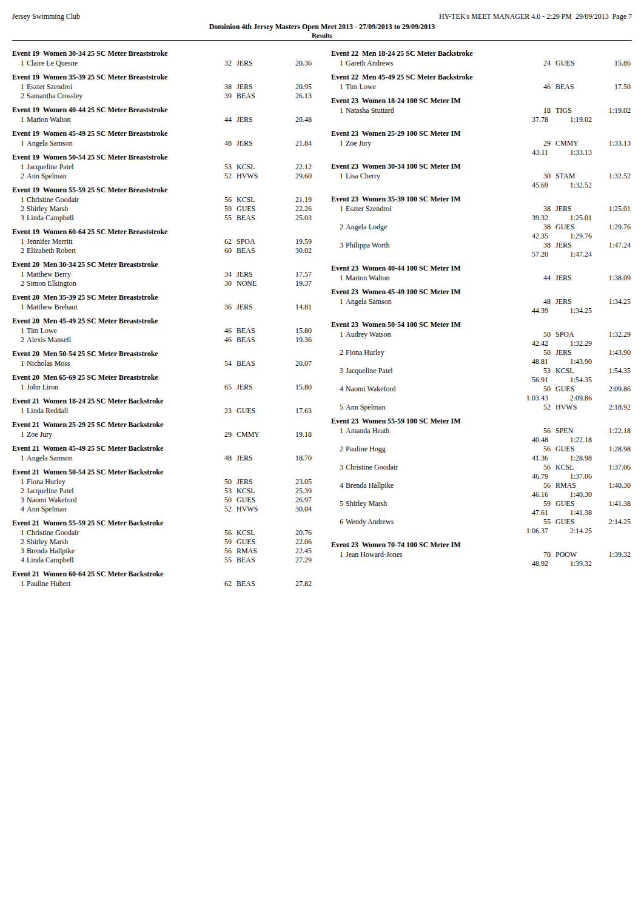Jersey Swimming Club
HY-TEK's MEET MANAGER 4.0 - 2:29 PM 29/09/2013 Page 7
Dominion 4th Jersey Masters Open Meet 2013 - 27/09/2013 to 29/09/2013
Results
Event 19 Women 30-34 25 SC Meter Breaststroke
| 1 | Claire Le Quesne | 32 | JERS | 20.36 |
Event 19 Women 35-39 25 SC Meter Breaststroke
| 1 | Eszter Szendroi | 38 | JERS | 20.95 |
| 2 | Samantha Crossley | 39 | BEAS | 26.13 |
Event 19 Women 40-44 25 SC Meter Breaststroke
| 1 | Marion Walton | 44 | JERS | 20.48 |
Event 19 Women 45-49 25 SC Meter Breaststroke
| 1 | Angela Samson | 48 | JERS | 21.84 |
Event 19 Women 50-54 25 SC Meter Breaststroke
| 1 | Jacqueline Patel | 53 | KCSL | 22.12 |
| 2 | Ann Spelman | 52 | HVWS | 29.60 |
Event 19 Women 55-59 25 SC Meter Breaststroke
| 1 | Christine Goodair | 56 | KCSL | 21.19 |
| 2 | Shirley Marsh | 59 | GUES | 22.26 |
| 3 | Linda Campbell | 55 | BEAS | 25.03 |
Event 19 Women 60-64 25 SC Meter Breaststroke
| 1 | Jennifer Merritt | 62 | SPOA | 19.59 |
| 2 | Elizabeth Robert | 60 | BEAS | 30.02 |
Event 20 Men 30-34 25 SC Meter Breaststroke
| 1 | Matthew Berry | 34 | JERS | 17.57 |
| 2 | Simon Elkington | 30 | NONE | 19.37 |
Event 20 Men 35-39 25 SC Meter Breaststroke
| 1 | Matthew Brehaut | 36 | JERS | 14.81 |
Event 20 Men 45-49 25 SC Meter Breaststroke
| 1 | Tim Lowe | 46 | BEAS | 15.80 |
| 2 | Alexis Mansell | 46 | BEAS | 19.36 |
Event 20 Men 50-54 25 SC Meter Breaststroke
| 1 | Nicholas Moss | 54 | BEAS | 20.07 |
Event 20 Men 65-69 25 SC Meter Breaststroke
| 1 | John Liron | 65 | JERS | 15.80 |
Event 21 Women 18-24 25 SC Meter Backstroke
| 1 | Linda Reddall | 23 | GUES | 17.63 |
Event 21 Women 25-29 25 SC Meter Backstroke
| 1 | Zoe Jury | 29 | CMMY | 19.18 |
Event 21 Women 45-49 25 SC Meter Backstroke
| 1 | Angela Samson | 48 | JERS | 18.70 |
Event 21 Women 50-54 25 SC Meter Backstroke
| 1 | Fiona Hurley | 50 | JERS | 23.05 |
| 2 | Jacqueline Patel | 53 | KCSL | 25.39 |
| 3 | Naomi Wakeford | 50 | GUES | 26.97 |
| 4 | Ann Spelman | 52 | HVWS | 30.04 |
Event 21 Women 55-59 25 SC Meter Backstroke
| 1 | Christine Goodair | 56 | KCSL | 20.76 |
| 2 | Shirley Marsh | 59 | GUES | 22.06 |
| 3 | Brenda Hallpike | 56 | RMAS | 22.45 |
| 4 | Linda Campbell | 55 | BEAS | 27.29 |
Event 21 Women 60-64 25 SC Meter Backstroke
| 1 | Pauline Hubert | 62 | BEAS | 27.82 |
Event 22 Men 18-24 25 SC Meter Backstroke
| 1 | Gareth Andrews | 24 | GUES | 15.86 |
Event 22 Men 45-49 25 SC Meter Backstroke
| 1 | Tim Lowe | 46 | BEAS | 17.50 |
Event 23 Women 18-24 100 SC Meter IM
| 1 | Natasha Stuttard | 18 | TIGS | 1:19.02 |
| | 37.78 | 1:19.02 | |
Event 23 Women 25-29 100 SC Meter IM
| 1 | Zoe Jury | 29 | CMMY | 1:33.13 |
| | 43.11 | 1:33.13 | |
Event 23 Women 30-34 100 SC Meter IM
| 1 | Lisa Cherry | 30 | STAM | 1:32.52 |
| | 45.69 | 1:32.52 | |
Event 23 Women 35-39 100 SC Meter IM
| 1 | Eszter Szendroi | 38 | JERS | 1:25.01 |
| | 39.32 | 1:25.01 | |
| 2 | Angela Lodge | 38 | GUES | 1:29.76 |
| | 42.35 | 1:29.76 | |
| 3 | Philippa Worth | 38 | JERS | 1:47.24 |
| | 57.20 | 1:47.24 | |
Event 23 Women 40-44 100 SC Meter IM
| 1 | Marion Walton | 44 | JERS | 1:38.09 |
Event 23 Women 45-49 100 SC Meter IM
| 1 | Angela Samson | 48 | JERS | 1:34.25 |
| | 44.39 | 1:34.25 | |
Event 23 Women 50-54 100 SC Meter IM
| 1 | Audrey Watson | 50 | SPOA | 1:32.29 |
| | 42.42 | 1:32.29 | |
| 2 | Fiona Hurley | 50 | JERS | 1:43.90 |
| | 48.81 | 1:43.90 | |
| 3 | Jacqueline Patel | 53 | KCSL | 1:54.35 |
| | 56.91 | 1:54.35 | |
| 4 | Naomi Wakeford | 50 | GUES | 2:09.86 |
| | 1:03.43 | 2:09.86 | |
| 5 | Ann Spelman | 52 | HVWS | 2:18.92 |
Event 23 Women 55-59 100 SC Meter IM
| 1 | Amanda Heath | 56 | SPEN | 1:22.18 |
| | 40.48 | 1:22.18 | |
| 2 | Pauline Hogg | 56 | GUES | 1:28.98 |
| | 41.36 | 1:28.98 | |
| 3 | Christine Goodair | 56 | KCSL | 1:37.06 |
| | 46.79 | 1:37.06 | |
| 4 | Brenda Hallpike | 56 | RMAS | 1:40.30 |
| | 46.16 | 1:40.30 | |
| 5 | Shirley Marsh | 59 | GUES | 1:41.38 |
| | 47.61 | 1:41.38 | |
| 6 | Wendy Andrews | 55 | GUES | 2:14.25 |
| | 1:06.37 | 2:14.25 | |
Event 23 Women 70-74 100 SC Meter IM
| 1 | Jean Howard-Jones | 70 | POOW | 1:39.32 |
| | 48.92 | 1:39.32 | |